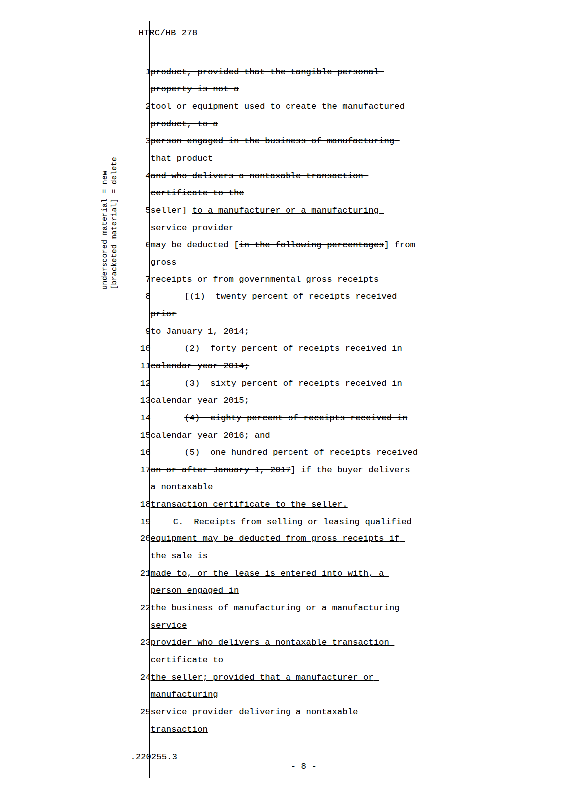underscored material = new[bracketed material] = delete
HTRC/HB 278
| 1 | product, provided that the tangible personal property is not a |
| 2 | tool or equipment used to create the manufactured product, to a |
| 3 | person engaged in the business of manufacturing that product |
| 4 | and who delivers a nontaxable transaction certificate to the |
| 5 | seller ] to a manufacturer or a manufacturing service provider |
| 6 | may be deducted [ in the following percentages ] from gross |
| 7 | receipts or from governmental gross receipts |
| 8 | [ (1) twenty percent of receipts received prior |
| 9 | to January 1, 2014; |
| 10 | (2) forty percent of receipts received in |
| 11 | calendar year 2014; |
| 12 | (3) sixty percent of receipts received in |
| 13 | calendar year 2015; |
| 14 | (4) eighty percent of receipts received in |
| 15 | calendar year 2016; and |
| 16 | (5) one hundred percent of receipts received |
| 17 | on or after January 1, 2017 ] if the buyer delivers a nontaxable |
| 18 | transaction certificate to the seller. |
| 19 | C. Receipts from selling or leasing qualified |
| 20 | equipment may be deducted from gross receipts if the sale is |
| 21 | made to, or the lease is entered into with, a person engaged in |
| 22 | the business of manufacturing or a manufacturing service |
| 23 | provider who delivers a nontaxable transaction certificate to |
| 24 | the seller; provided that a manufacturer or manufacturing |
| 25 | service provider delivering a nontaxable transaction |
.220255.3
- 8 -